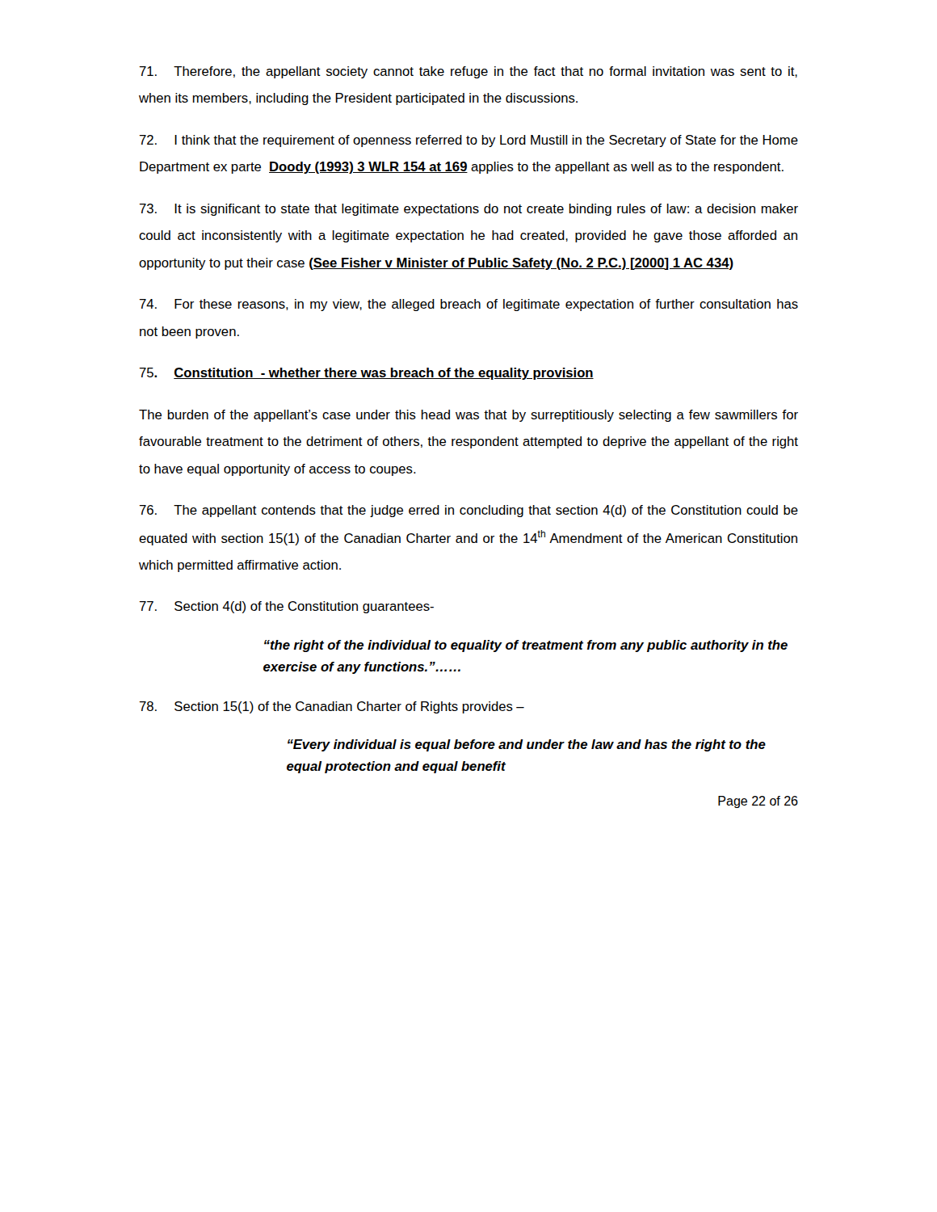71. Therefore, the appellant society cannot take refuge in the fact that no formal invitation was sent to it, when its members, including the President participated in the discussions.
72. I think that the requirement of openness referred to by Lord Mustill in the Secretary of State for the Home Department ex parte Doody (1993) 3 WLR 154 at 169 applies to the appellant as well as to the respondent.
73. It is significant to state that legitimate expectations do not create binding rules of law: a decision maker could act inconsistently with a legitimate expectation he had created, provided he gave those afforded an opportunity to put their case (See Fisher v Minister of Public Safety (No. 2 P.C.) [2000] 1 AC 434)
74. For these reasons, in my view, the alleged breach of legitimate expectation of further consultation has not been proven.
75. Constitution - whether there was breach of the equality provision
The burden of the appellant’s case under this head was that by surreptitiously selecting a few sawmillers for favourable treatment to the detriment of others, the respondent attempted to deprive the appellant of the right to have equal opportunity of access to coupes.
76. The appellant contends that the judge erred in concluding that section 4(d) of the Constitution could be equated with section 15(1) of the Canadian Charter and or the 14th Amendment of the American Constitution which permitted affirmative action.
77. Section 4(d) of the Constitution guarantees-
“the right of the individual to equality of treatment from any public authority in the exercise of any functions.”……
78. Section 15(1) of the Canadian Charter of Rights provides –
“Every individual is equal before and under the law and has the right to the equal protection and equal benefit
Page 22 of 26